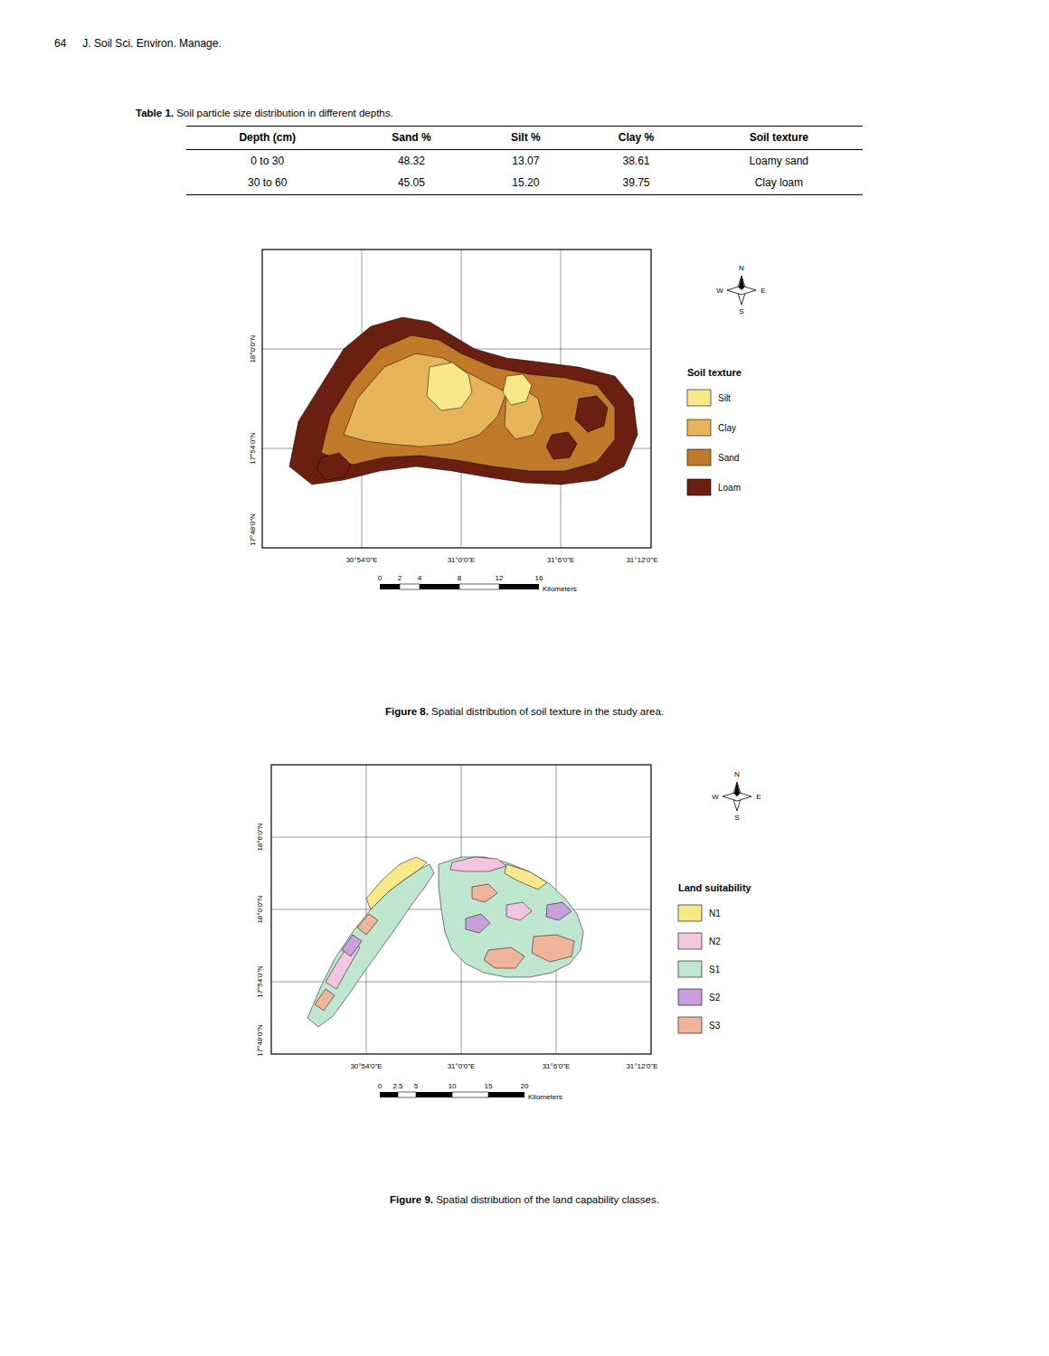64 J. Soil Sci. Environ. Manage.
Table 1. Soil particle size distribution in different depths.
| Depth (cm) | Sand % | Silt % | Clay % | Soil texture |
| --- | --- | --- | --- | --- |
| 0 to 30 | 48.32 | 13.07 | 38.61 | Loamy sand |
| 30 to 60 | 45.05 | 15.20 | 39.75 | Clay loam |
18°0'0"N 17°54'0"N 17°48'0"N 30°54'0"E 31°0'0"E 31°6'0"E 31°12'0"E N W E S Soil texture Silt Clay Sand Loam 0 2 4 8 12 16 Kilometers
Figure 8. Spatial distribution of soil texture in the study area.
18°6'0"N 18°0'0"N 17°54'0"N 17°48'0"N 30°54'0"E 31°0'0"E 31°6'0"E 31°12'0"E N W E S Land suitability N1 N2 S1 S2 S3 0 2.5 5 10 15 20 Kilometers
Figure 9. Spatial distribution of the land capability classes.